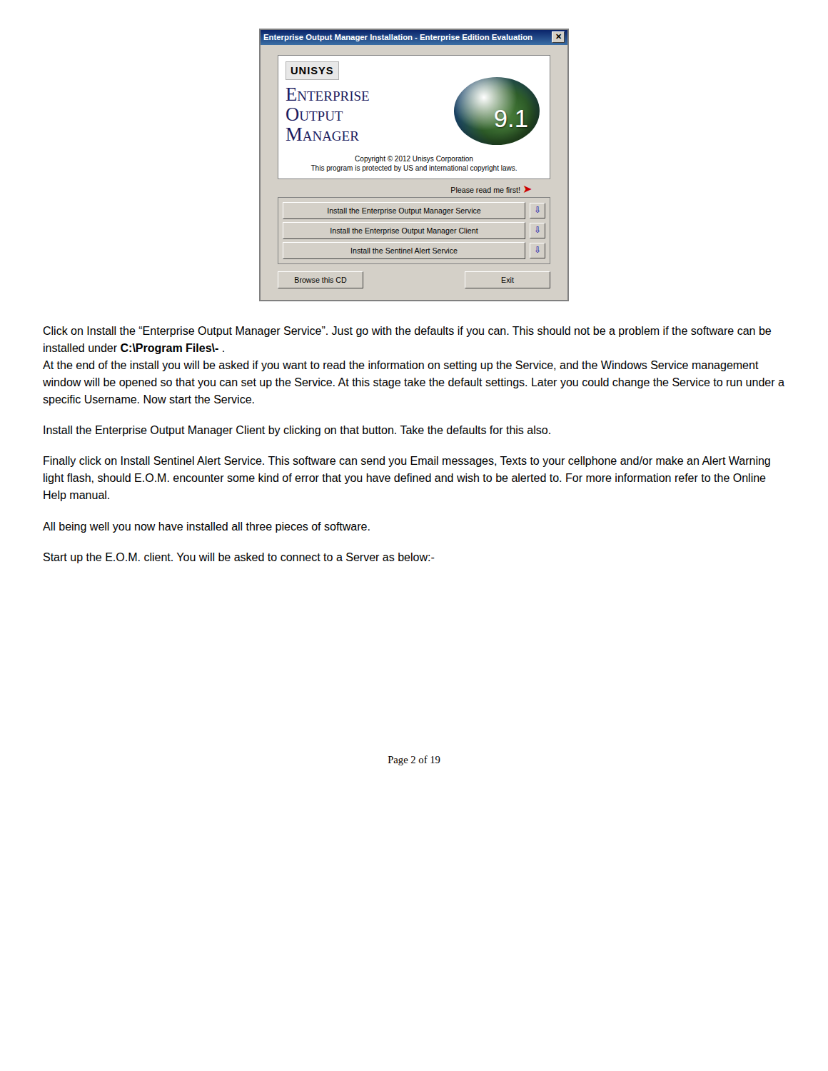Enterprise Output Manager Installation - Enterprise Edition Evaluation ✕
9.1
UNISYS
Enterprise
Output
Manager
Copyright © 2012 Unisys Corporation
This program is protected by US and international copyright laws.
Please read me first! ➤
Install the Enterprise Output Manager Service
⇩
Install the Enterprise Output Manager Client
⇩
Install the Sentinel Alert Service
⇩
Browse this CD
Exit
Click on Install the “Enterprise Output Manager Service”. Just go with the defaults if you can. This should not be a problem if the software can be installed under C:\Program Files\- .
At the end of the install you will be asked if you want to read the information on setting up the Service, and the Windows Service management window will be opened so that you can set up the Service. At this stage take the default settings. Later you could change the Service to run under a specific Username. Now start the Service.
Install the Enterprise Output Manager Client by clicking on that button. Take the defaults for this also.
Finally click on Install Sentinel Alert Service. This software can send you Email messages, Texts to your cellphone and/or make an Alert Warning light flash, should E.O.M. encounter some kind of error that you have defined and wish to be alerted to. For more information refer to the Online Help manual.
All being well you now have installed all three pieces of software.
Start up the E.O.M. client. You will be asked to connect to a Server as below:-
Page 2 of 19